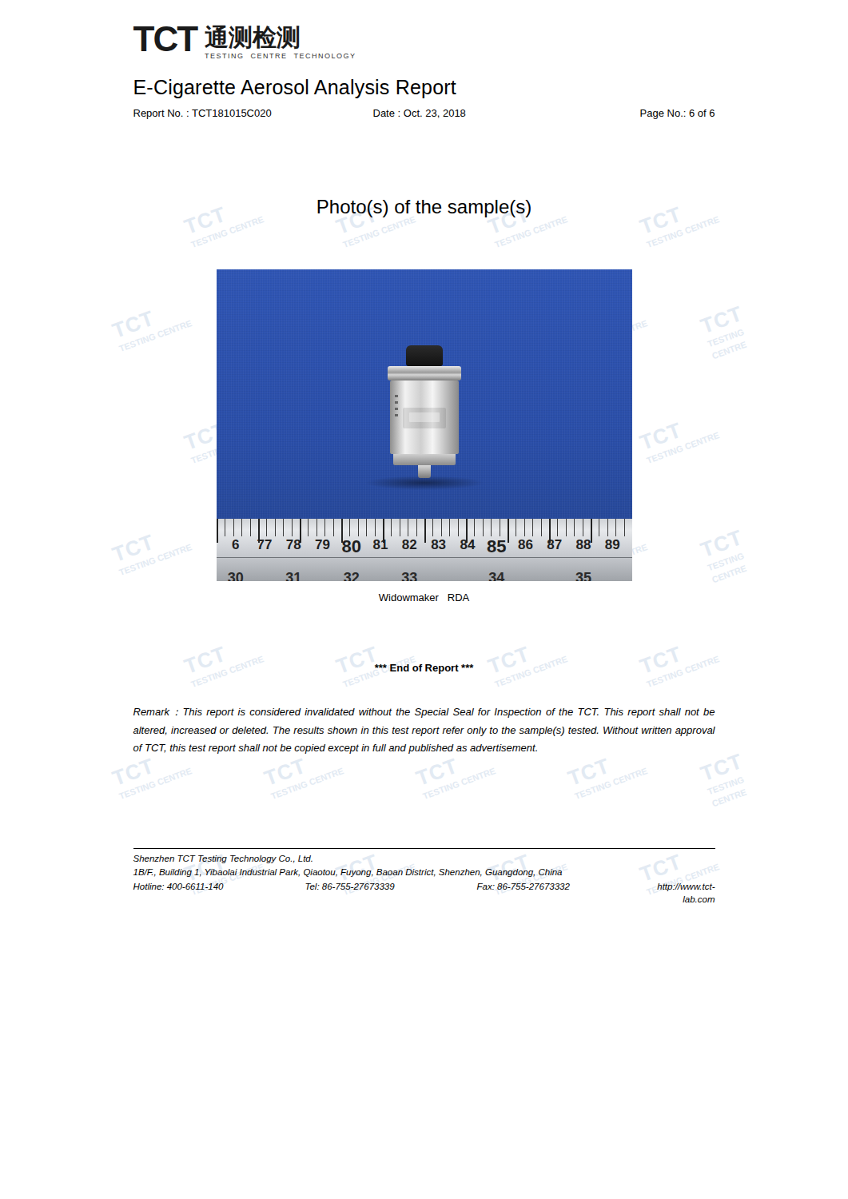TCTTESTING CENTRE
TCTTESTING CENTRE
TCTTESTING CENTRE
TCTTESTING CENTRE
TCTTESTING CENTRE
TCTTESTING CENTRE
TCTTESTING CENTRE
TCTTESTING CENTRE
TCTTESTING CENTRE
TCTTESTING CENTRE
TCTTESTING CENTRE
TCTTESTING CENTRE
TCTTESTING CENTRE
TCTTESTING CENTRE
TCTTESTING CENTRE
TCTTESTING CENTRE
TCTTESTING CENTRE
TCTTESTING CENTRE
TCTTESTING CENTRE
TCTTESTING CENTRE
TCTTESTING CENTRE
TCTTESTING CENTRE
TCTTESTING CENTRE
TCTTESTING CENTRE
TCTTESTING CENTRE
TCTTESTING CENTRE
TCTTESTING CENTRE
TCTTESTING CENTRE
TCTTESTING CENTRE
TCTTESTING CENTRE
TCTTESTING CENTRE
TCT
通测检测
TESTING CENTRE TECHNOLOGY
E-Cigarette Aerosol Analysis Report
Report No. : TCT181015C020
Date : Oct. 23, 2018
Page No.: 6 of 6
Photo(s) of the sample(s)
6 77 78 79 80 81 82 83 84 85 86 87 88 89
30 31 32 33 34 35
Widowmaker RDA
*** End of Report ***
Remark：This report is considered invalidated without the Special Seal for Inspection of the TCT. This report shall not be altered, increased or deleted. The results shown in this test report refer only to the sample(s) tested. Without written approval of TCT, this test report shall not be copied except in full and published as advertisement.
Shenzhen TCT Testing Technology Co., Ltd.
1B/F., Building 1, Yibaolai Industrial Park, Qiaotou, Fuyong, Baoan District, Shenzhen, Guangdong, China
Hotline: 400-6611-140
Tel: 86-755-27673339
Fax: 86-755-27673332
http://www.tct-lab.com